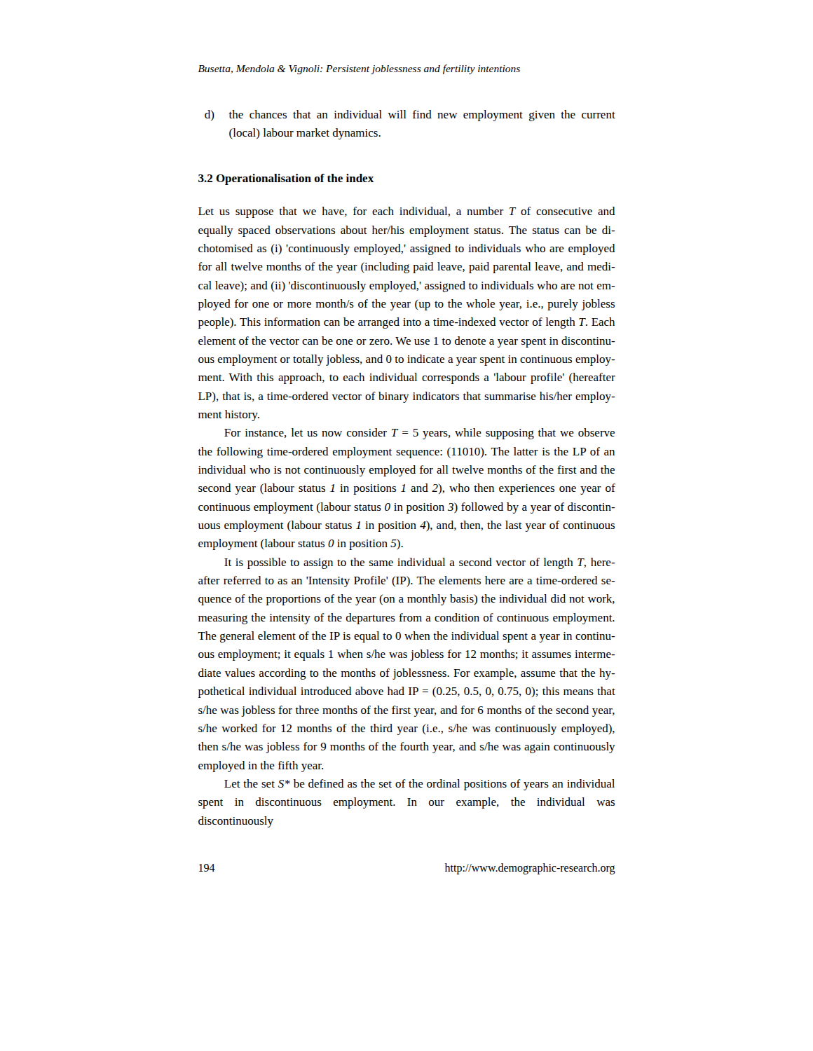Busetta, Mendola & Vignoli: Persistent joblessness and fertility intentions
d) the chances that an individual will find new employment given the current (local) labour market dynamics.
3.2 Operationalisation of the index
Let us suppose that we have, for each individual, a number T of consecutive and equally spaced observations about her/his employment status. The status can be dichotomised as (i) 'continuously employed,' assigned to individuals who are employed for all twelve months of the year (including paid leave, paid parental leave, and medical leave); and (ii) 'discontinuously employed,' assigned to individuals who are not employed for one or more month/s of the year (up to the whole year, i.e., purely jobless people). This information can be arranged into a time-indexed vector of length T. Each element of the vector can be one or zero. We use 1 to denote a year spent in discontinuous employment or totally jobless, and 0 to indicate a year spent in continuous employment. With this approach, to each individual corresponds a 'labour profile' (hereafter LP), that is, a time-ordered vector of binary indicators that summarise his/her employment history.
For instance, let us now consider T = 5 years, while supposing that we observe the following time-ordered employment sequence: (11010). The latter is the LP of an individual who is not continuously employed for all twelve months of the first and the second year (labour status 1 in positions 1 and 2), who then experiences one year of continuous employment (labour status 0 in position 3) followed by a year of discontinuous employment (labour status 1 in position 4), and, then, the last year of continuous employment (labour status 0 in position 5).
It is possible to assign to the same individual a second vector of length T, hereafter referred to as an 'Intensity Profile' (IP). The elements here are a time-ordered sequence of the proportions of the year (on a monthly basis) the individual did not work, measuring the intensity of the departures from a condition of continuous employment. The general element of the IP is equal to 0 when the individual spent a year in continuous employment; it equals 1 when s/he was jobless for 12 months; it assumes intermediate values according to the months of joblessness. For example, assume that the hypothetical individual introduced above had IP = (0.25, 0.5, 0, 0.75, 0); this means that s/he was jobless for three months of the first year, and for 6 months of the second year, s/he worked for 12 months of the third year (i.e., s/he was continuously employed), then s/he was jobless for 9 months of the fourth year, and s/he was again continuously employed in the fifth year.
Let the set S* be defined as the set of the ordinal positions of years an individual spent in discontinuous employment. In our example, the individual was discontinuously
194 http://www.demographic-research.org